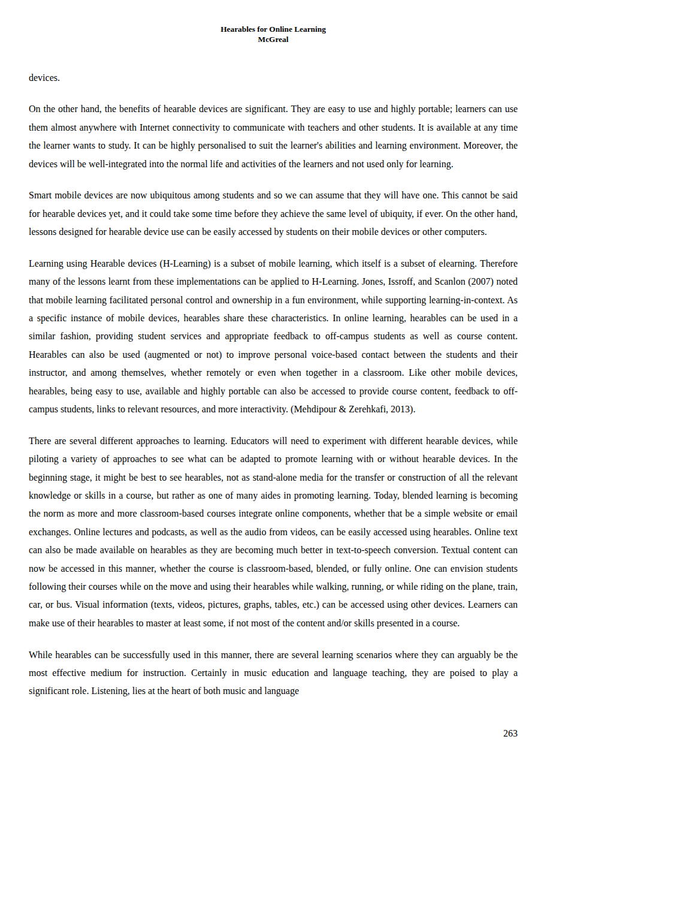Hearables for Online Learning
McGreal
devices.
On the other hand, the benefits of hearable devices are significant. They are easy to use and highly portable; learners can use them almost anywhere with Internet connectivity to communicate with teachers and other students. It is available at any time the learner wants to study. It can be highly personalised to suit the learner's abilities and learning environment. Moreover, the devices will be well-integrated into the normal life and activities of the learners and not used only for learning.
Smart mobile devices are now ubiquitous among students and so we can assume that they will have one. This cannot be said for hearable devices yet, and it could take some time before they achieve the same level of ubiquity, if ever. On the other hand, lessons designed for hearable device use can be easily accessed by students on their mobile devices or other computers.
Learning using Hearable devices (H-Learning) is a subset of mobile learning, which itself is a subset of elearning. Therefore many of the lessons learnt from these implementations can be applied to H-Learning. Jones, Issroff, and Scanlon (2007) noted that mobile learning facilitated personal control and ownership in a fun environment, while supporting learning-in-context. As a specific instance of mobile devices, hearables share these characteristics. In online learning, hearables can be used in a similar fashion, providing student services and appropriate feedback to off-campus students as well as course content. Hearables can also be used (augmented or not) to improve personal voice-based contact between the students and their instructor, and among themselves, whether remotely or even when together in a classroom. Like other mobile devices, hearables, being easy to use, available and highly portable can also be accessed to provide course content, feedback to off-campus students, links to relevant resources, and more interactivity. (Mehdipour & Zerehkafi, 2013).
There are several different approaches to learning. Educators will need to experiment with different hearable devices, while piloting a variety of approaches to see what can be adapted to promote learning with or without hearable devices. In the beginning stage, it might be best to see hearables, not as stand-alone media for the transfer or construction of all the relevant knowledge or skills in a course, but rather as one of many aides in promoting learning. Today, blended learning is becoming the norm as more and more classroom-based courses integrate online components, whether that be a simple website or email exchanges. Online lectures and podcasts, as well as the audio from videos, can be easily accessed using hearables. Online text can also be made available on hearables as they are becoming much better in text-to-speech conversion. Textual content can now be accessed in this manner, whether the course is classroom-based, blended, or fully online. One can envision students following their courses while on the move and using their hearables while walking, running, or while riding on the plane, train, car, or bus. Visual information (texts, videos, pictures, graphs, tables, etc.) can be accessed using other devices. Learners can make use of their hearables to master at least some, if not most of the content and/or skills presented in a course.
While hearables can be successfully used in this manner, there are several learning scenarios where they can arguably be the most effective medium for instruction. Certainly in music education and language teaching, they are poised to play a significant role. Listening, lies at the heart of both music and language
263